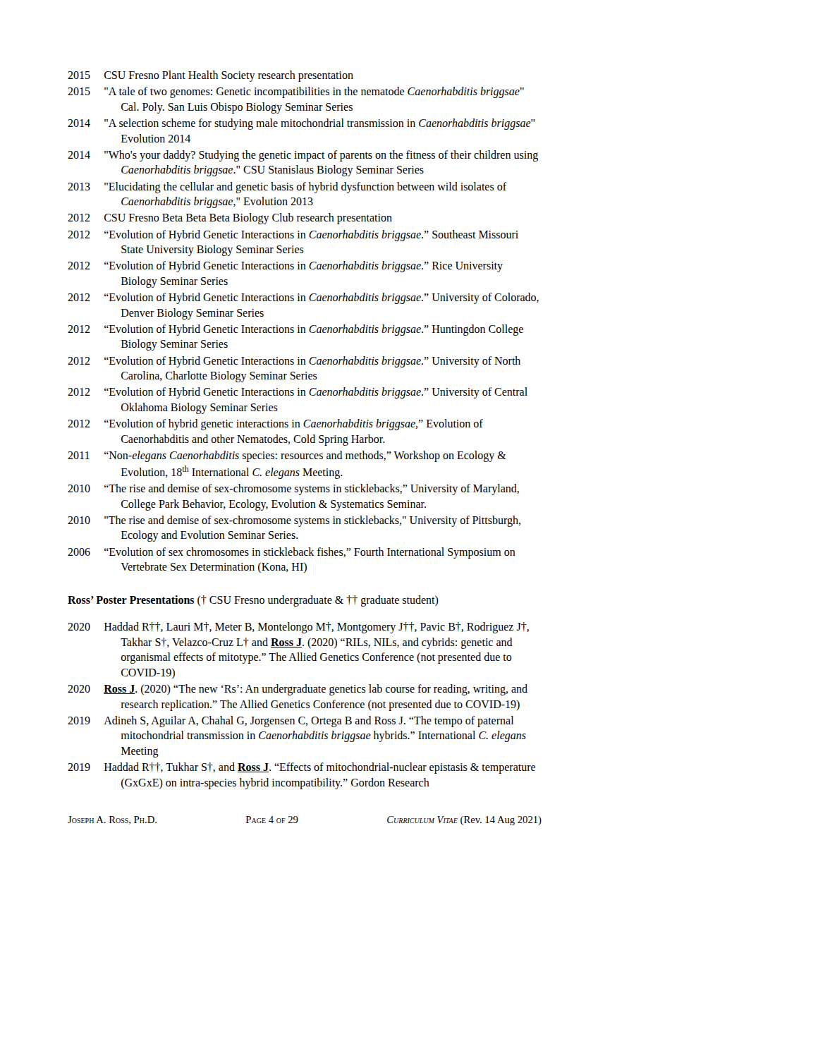2015
CSU Fresno Plant Health Society research presentation
2015
"A tale of two genomes: Genetic incompatibilities in the nematode Caenorhabditis briggsae" Cal. Poly. San Luis Obispo Biology Seminar Series
2014
"A selection scheme for studying male mitochondrial transmission in Caenorhabditis briggsae" Evolution 2014
2014
"Who's your daddy? Studying the genetic impact of parents on the fitness of their children using Caenorhabditis briggsae." CSU Stanislaus Biology Seminar Series
2013
"Elucidating the cellular and genetic basis of hybrid dysfunction between wild isolates of Caenorhabditis briggsae," Evolution 2013
2012
CSU Fresno Beta Beta Beta Biology Club research presentation
2012
“Evolution of Hybrid Genetic Interactions in Caenorhabditis briggsae.” Southeast Missouri State University Biology Seminar Series
2012
“Evolution of Hybrid Genetic Interactions in Caenorhabditis briggsae.” Rice University Biology Seminar Series
2012
“Evolution of Hybrid Genetic Interactions in Caenorhabditis briggsae.” University of Colorado, Denver Biology Seminar Series
2012
“Evolution of Hybrid Genetic Interactions in Caenorhabditis briggsae.” Huntingdon College Biology Seminar Series
2012
“Evolution of Hybrid Genetic Interactions in Caenorhabditis briggsae.” University of North Carolina, Charlotte Biology Seminar Series
2012
“Evolution of Hybrid Genetic Interactions in Caenorhabditis briggsae.” University of Central Oklahoma Biology Seminar Series
2012
“Evolution of hybrid genetic interactions in Caenorhabditis briggsae,” Evolution of Caenorhabditis and other Nematodes, Cold Spring Harbor.
2011
“Non-elegans Caenorhabditis species: resources and methods,” Workshop on Ecology & Evolution, 18th International C. elegans Meeting.
2010
“The rise and demise of sex-chromosome systems in sticklebacks,” University of Maryland, College Park Behavior, Ecology, Evolution & Systematics Seminar.
2010
"The rise and demise of sex-chromosome systems in sticklebacks," University of Pittsburgh, Ecology and Evolution Seminar Series.
2006
“Evolution of sex chromosomes in stickleback fishes,” Fourth International Symposium on Vertebrate Sex Determination (Kona, HI)
Ross’ Poster Presentations († CSU Fresno undergraduate & †† graduate student)
2020
Haddad R††, Lauri M†, Meter B, Montelongo M†, Montgomery J††, Pavic B†, Rodriguez J†, Takhar S†, Velazco-Cruz L† and Ross J. (2020) “RILs, NILs, and cybrids: genetic and organismal effects of mitotype.” The Allied Genetics Conference (not presented due to COVID-19)
2020
Ross J. (2020) “The new ‘Rs’: An undergraduate genetics lab course for reading, writing, and research replication.” The Allied Genetics Conference (not presented due to COVID-19)
2019
Adineh S, Aguilar A, Chahal G, Jorgensen C, Ortega B and Ross J. “The tempo of paternal mitochondrial transmission in Caenorhabditis briggsae hybrids.” International C. elegans Meeting
2019
Haddad R††, Tukhar S†, and Ross J. “Effects of mitochondrial-nuclear epistasis & temperature (GxGxE) on intra-species hybrid incompatibility.” Gordon Research
Joseph A. Ross, Ph.D.
Page 4 of 29
Curriculum Vitae (Rev. 14 Aug 2021)